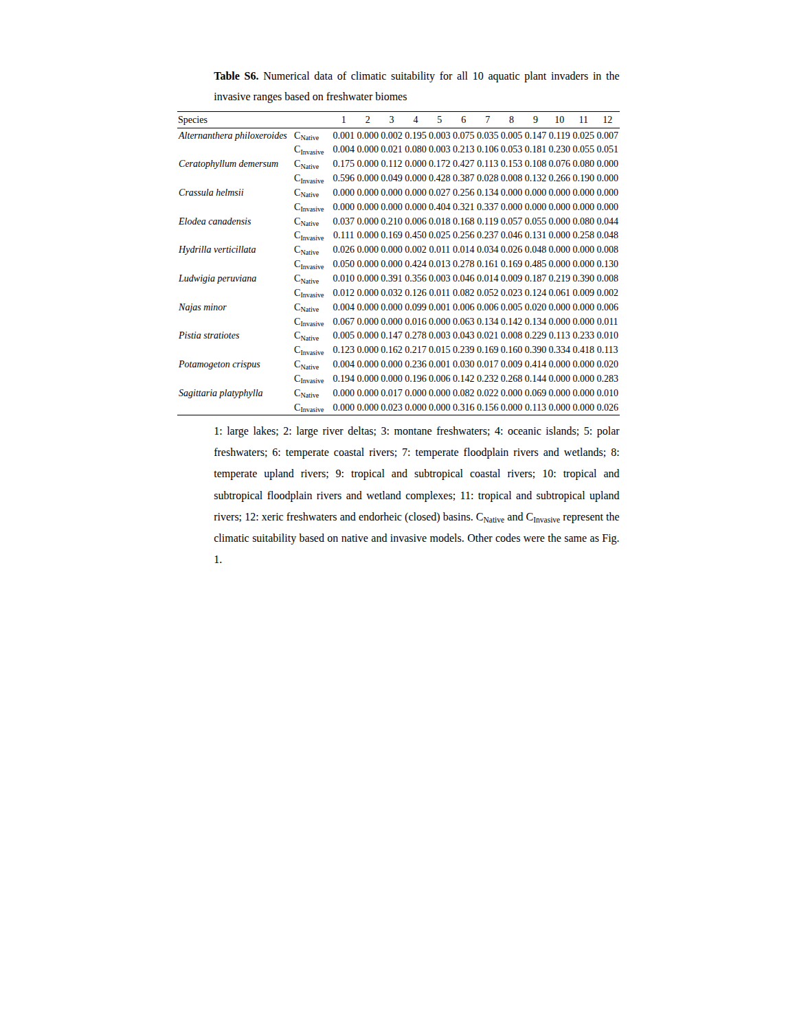Table S6. Numerical data of climatic suitability for all 10 aquatic plant invaders in the invasive ranges based on freshwater biomes
| Species | 1 | 2 | 3 | 4 | 5 | 6 | 7 | 8 | 9 | 10 | 11 | 12 |
| --- | --- | --- | --- | --- | --- | --- | --- | --- | --- | --- | --- | --- |
| Alternanthera philoxeroides | C Native | 0.001 | 0.000 | 0.002 | 0.195 | 0.003 | 0.075 | 0.035 | 0.005 | 0.147 | 0.119 | 0.025 | 0.007 |
| | C Invasive | 0.004 | 0.000 | 0.021 | 0.080 | 0.003 | 0.213 | 0.106 | 0.053 | 0.181 | 0.230 | 0.055 | 0.051 |
| Ceratophyllum demersum | C Native | 0.175 | 0.000 | 0.112 | 0.000 | 0.172 | 0.427 | 0.113 | 0.153 | 0.108 | 0.076 | 0.080 | 0.000 |
| | C Invasive | 0.596 | 0.000 | 0.049 | 0.000 | 0.428 | 0.387 | 0.028 | 0.008 | 0.132 | 0.266 | 0.190 | 0.000 |
| Crassula helmsii | C Native | 0.000 | 0.000 | 0.000 | 0.000 | 0.027 | 0.256 | 0.134 | 0.000 | 0.000 | 0.000 | 0.000 | 0.000 |
| | C Invasive | 0.000 | 0.000 | 0.000 | 0.000 | 0.404 | 0.321 | 0.337 | 0.000 | 0.000 | 0.000 | 0.000 | 0.000 |
| Elodea canadensis | C Native | 0.037 | 0.000 | 0.210 | 0.006 | 0.018 | 0.168 | 0.119 | 0.057 | 0.055 | 0.000 | 0.080 | 0.044 |
| | C Invasive | 0.111 | 0.000 | 0.169 | 0.450 | 0.025 | 0.256 | 0.237 | 0.046 | 0.131 | 0.000 | 0.258 | 0.048 |
| Hydrilla verticillata | C Native | 0.026 | 0.000 | 0.000 | 0.002 | 0.011 | 0.014 | 0.034 | 0.026 | 0.048 | 0.000 | 0.000 | 0.008 |
| | C Invasive | 0.050 | 0.000 | 0.000 | 0.424 | 0.013 | 0.278 | 0.161 | 0.169 | 0.485 | 0.000 | 0.000 | 0.130 |
| Ludwigia peruviana | C Native | 0.010 | 0.000 | 0.391 | 0.356 | 0.003 | 0.046 | 0.014 | 0.009 | 0.187 | 0.219 | 0.390 | 0.008 |
| | C Invasive | 0.012 | 0.000 | 0.032 | 0.126 | 0.011 | 0.082 | 0.052 | 0.023 | 0.124 | 0.061 | 0.009 | 0.002 |
| Najas minor | C Native | 0.004 | 0.000 | 0.000 | 0.099 | 0.001 | 0.006 | 0.006 | 0.005 | 0.020 | 0.000 | 0.000 | 0.006 |
| | C Invasive | 0.067 | 0.000 | 0.000 | 0.016 | 0.000 | 0.063 | 0.134 | 0.142 | 0.134 | 0.000 | 0.000 | 0.011 |
| Pistia stratiotes | C Native | 0.005 | 0.000 | 0.147 | 0.278 | 0.003 | 0.043 | 0.021 | 0.008 | 0.229 | 0.113 | 0.233 | 0.010 |
| | C Invasive | 0.123 | 0.000 | 0.162 | 0.217 | 0.015 | 0.239 | 0.169 | 0.160 | 0.390 | 0.334 | 0.418 | 0.113 |
| Potamogeton crispus | C Native | 0.004 | 0.000 | 0.000 | 0.236 | 0.001 | 0.030 | 0.017 | 0.009 | 0.414 | 0.000 | 0.000 | 0.020 |
| | C Invasive | 0.194 | 0.000 | 0.000 | 0.196 | 0.006 | 0.142 | 0.232 | 0.268 | 0.144 | 0.000 | 0.000 | 0.283 |
| Sagittaria platyphylla | C Native | 0.000 | 0.000 | 0.017 | 0.000 | 0.000 | 0.082 | 0.022 | 0.000 | 0.069 | 0.000 | 0.000 | 0.010 |
| | C Invasive | 0.000 | 0.000 | 0.023 | 0.000 | 0.000 | 0.316 | 0.156 | 0.000 | 0.113 | 0.000 | 0.000 | 0.026 |
1: large lakes; 2: large river deltas; 3: montane freshwaters; 4: oceanic islands; 5: polar freshwaters; 6: temperate coastal rivers; 7: temperate floodplain rivers and wetlands; 8: temperate upland rivers; 9: tropical and subtropical coastal rivers; 10: tropical and subtropical floodplain rivers and wetland complexes; 11: tropical and subtropical upland rivers; 12: xeric freshwaters and endorheic (closed) basins. CNative and CInvasive represent the climatic suitability based on native and invasive models. Other codes were the same as Fig. 1.